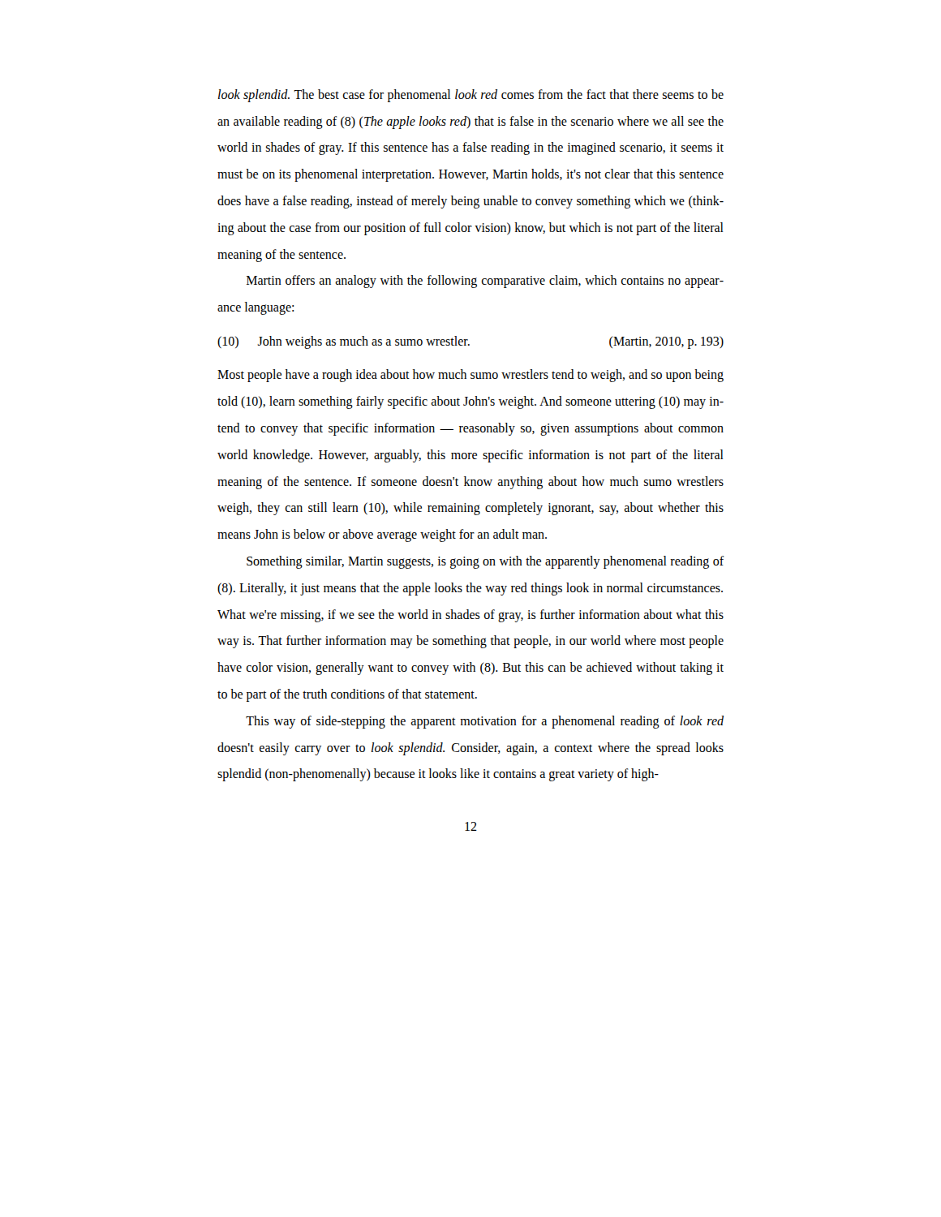look splendid. The best case for phenomenal look red comes from the fact that there seems to be an available reading of (8) (The apple looks red) that is false in the scenario where we all see the world in shades of gray. If this sentence has a false reading in the imagined scenario, it seems it must be on its phenomenal interpretation. However, Martin holds, it's not clear that this sentence does have a false reading, instead of merely being unable to convey something which we (thinking about the case from our position of full color vision) know, but which is not part of the literal meaning of the sentence.
Martin offers an analogy with the following comparative claim, which contains no appearance language:
(10) John weighs as much as a sumo wrestler. (Martin, 2010, p. 193)
Most people have a rough idea about how much sumo wrestlers tend to weigh, and so upon being told (10), learn something fairly specific about John's weight. And someone uttering (10) may intend to convey that specific information — reasonably so, given assumptions about common world knowledge. However, arguably, this more specific information is not part of the literal meaning of the sentence. If someone doesn't know anything about how much sumo wrestlers weigh, they can still learn (10), while remaining completely ignorant, say, about whether this means John is below or above average weight for an adult man.
Something similar, Martin suggests, is going on with the apparently phenomenal reading of (8). Literally, it just means that the apple looks the way red things look in normal circumstances. What we're missing, if we see the world in shades of gray, is further information about what this way is. That further information may be something that people, in our world where most people have color vision, generally want to convey with (8). But this can be achieved without taking it to be part of the truth conditions of that statement.
This way of side-stepping the apparent motivation for a phenomenal reading of look red doesn't easily carry over to look splendid. Consider, again, a context where the spread looks splendid (non-phenomenally) because it looks like it contains a great variety of high-
12